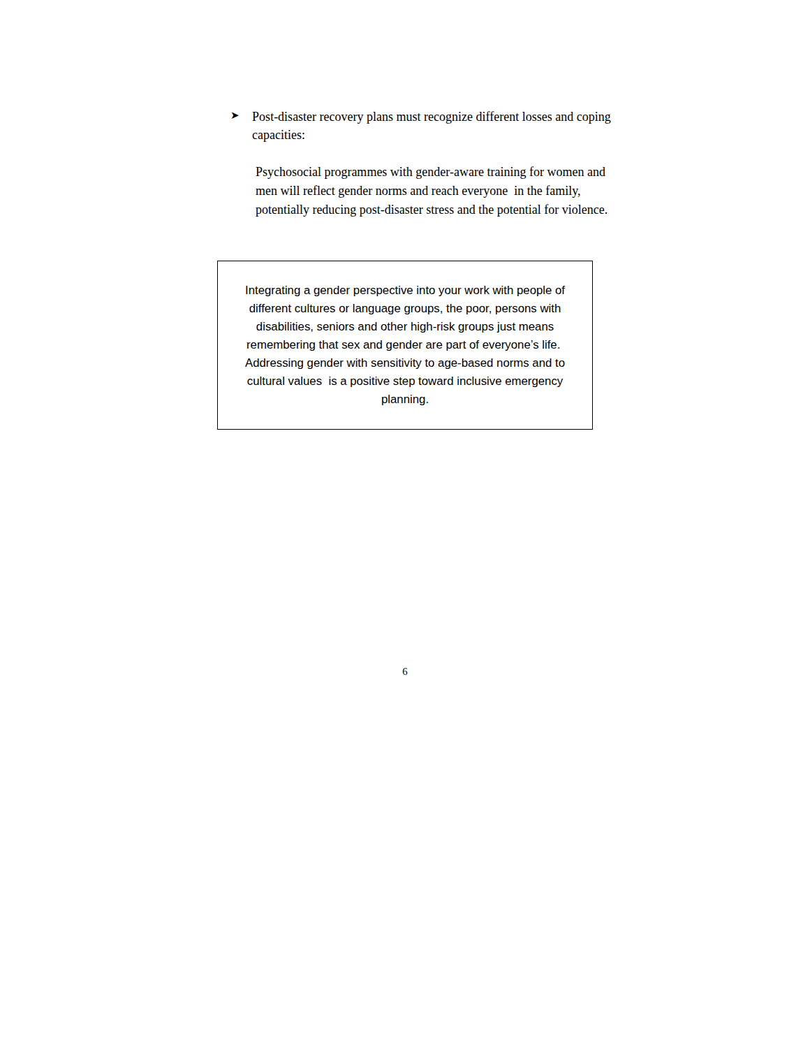Post-disaster recovery plans must recognize different losses and coping capacities:
Psychosocial programmes with gender-aware training for women and men will reflect gender norms and reach everyone in the family, potentially reducing post-disaster stress and the potential for violence.
Integrating a gender perspective into your work with people of different cultures or language groups, the poor, persons with disabilities, seniors and other high-risk groups just means remembering that sex and gender are part of everyone’s life. Addressing gender with sensitivity to age-based norms and to cultural values is a positive step toward inclusive emergency planning.
6